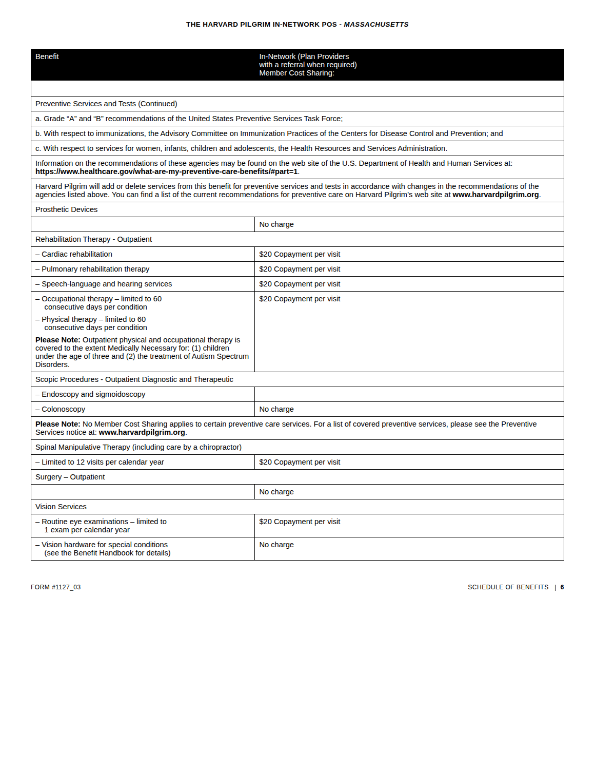THE HARVARD PILGRIM IN-NETWORK POS - MASSACHUSETTS
| Benefit | In-Network (Plan Providers with a referral when required) Member Cost Sharing: |
| --- | --- |
| Preventive Services and Tests (Continued) |
| a. Grade “A” and “B” recommendations of the United States Preventive Services Task Force; |
| b. With respect to immunizations, the Advisory Committee on Immunization Practices of the Centers for Disease Control and Prevention; and |
| c. With respect to services for women, infants, children and adolescents, the Health Resources and Services Administration. |
| Information on the recommendations of these agencies may be found on the web site of the U.S. Department of Health and Human Services at: https://www.healthcare.gov/what-are-my-preventive-care-benefits/#part=1 . |
| Harvard Pilgrim will add or delete services from this benefit for preventive services and tests in accordance with changes in the recommendations of the agencies listed above. You can find a list of the current recommendations for preventive care on Harvard Pilgrim’s web site at www.harvardpilgrim.org . |
| Prosthetic Devices |
| | No charge |
| Rehabilitation Therapy - Outpatient |
| – Cardiac rehabilitation | $20 Copayment per visit |
| – Pulmonary rehabilitation therapy | $20 Copayment per visit |
| – Speech-language and hearing services | $20 Copayment per visit |
| – Occupational therapy – limited to 60 consecutive days per condition – Physical therapy – limited to 60 consecutive days per condition Please Note: Outpatient physical and occupational therapy is covered to the extent Medically Necessary for: (1) children under the age of three and (2) the treatment of Autism Spectrum Disorders. | $20 Copayment per visit |
| Scopic Procedures - Outpatient Diagnostic and Therapeutic |
| – Endoscopy and sigmoidoscopy | |
| – Colonoscopy | No charge |
| Please Note: No Member Cost Sharing applies to certain preventive care services. For a list of covered preventive services, please see the Preventive Services notice at: www.harvardpilgrim.org . |
| Spinal Manipulative Therapy (including care by a chiropractor) |
| – Limited to 12 visits per calendar year | $20 Copayment per visit |
| Surgery – Outpatient |
| | No charge |
| Vision Services |
| – Routine eye examinations – limited to 1 exam per calendar year | $20 Copayment per visit |
| – Vision hardware for special conditions (see the Benefit Handbook for details) | No charge |
FORM #1127_03
SCHEDULE OF BENEFITS |6